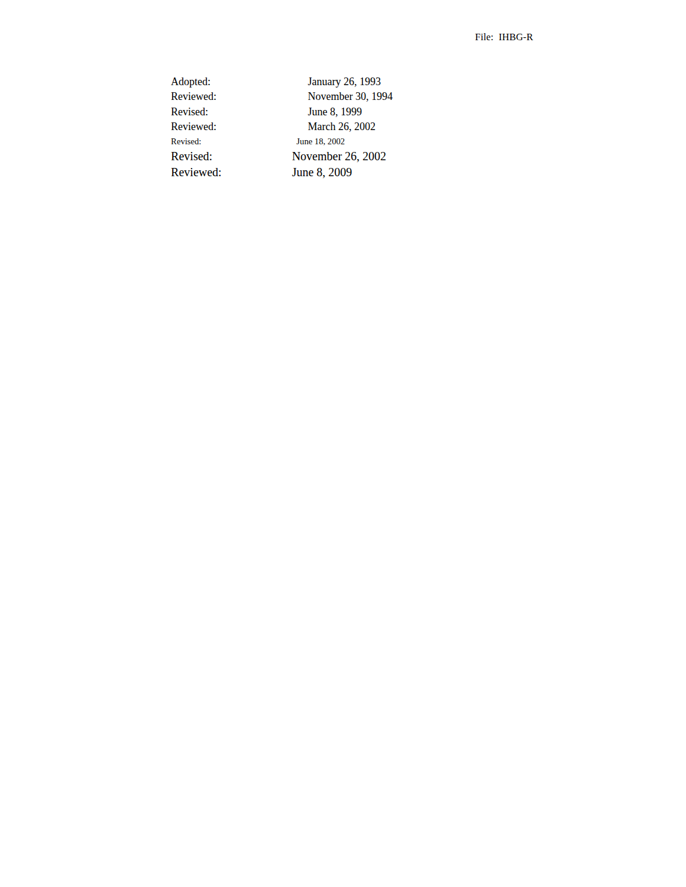File: IHBG-R
| Adopted: | January 26, 1993 |
| Reviewed: | November 30, 1994 |
| Revised: | June 8, 1999 |
| Reviewed: | March 26, 2002 |
| Revised: | June 18, 2002 |
| Revised: | November 26, 2002 |
| Reviewed: | June 8, 2009 |